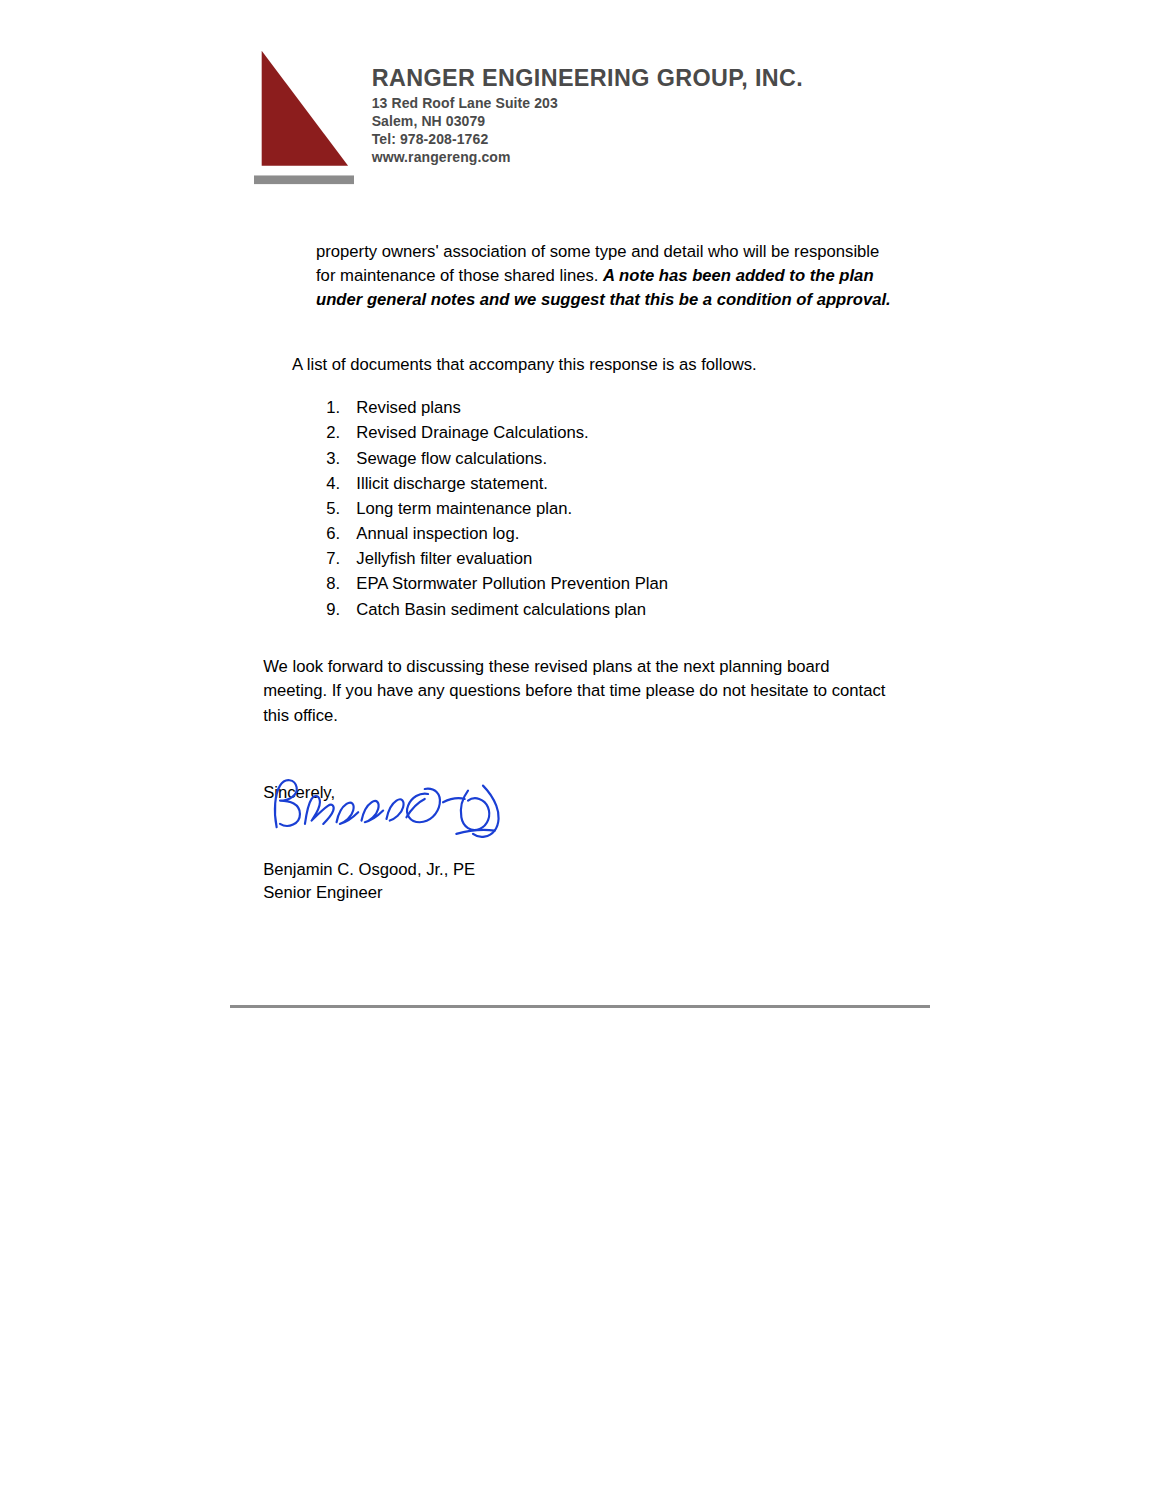RANGER ENGINEERING GROUP, INC.
13 Red Roof Lane Suite 203
Salem, NH 03079
Tel: 978-208-1762
www.rangereng.com
property owners' association of some type and detail who will be responsible for maintenance of those shared lines. A note has been added to the plan under general notes and we suggest that this be a condition of approval.
A list of documents that accompany this response is as follows.
Revised plans
Revised Drainage Calculations.
Sewage flow calculations.
Illicit discharge statement.
Long term maintenance plan.
Annual inspection log.
Jellyfish filter evaluation
EPA Stormwater Pollution Prevention Plan
Catch Basin sediment calculations plan
We look forward to discussing these revised plans at the next planning board meeting. If you have any questions before that time please do not hesitate to contact this office.
Sincerely,
Benjamin C. Osgood, Jr., PE
Senior Engineer